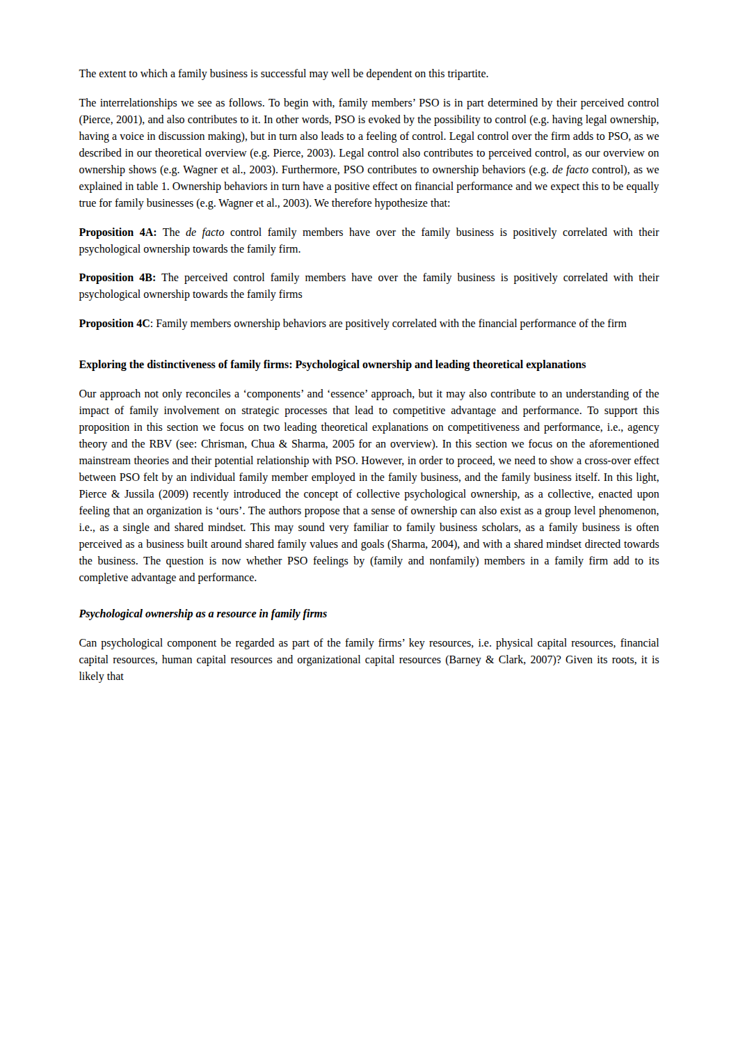The extent to which a family business is successful may well be dependent on this tripartite.
The interrelationships we see as follows. To begin with, family members’ PSO is in part determined by their perceived control (Pierce, 2001), and also contributes to it. In other words, PSO is evoked by the possibility to control (e.g. having legal ownership, having a voice in discussion making), but in turn also leads to a feeling of control. Legal control over the firm adds to PSO, as we described in our theoretical overview (e.g. Pierce, 2003). Legal control also contributes to perceived control, as our overview on ownership shows (e.g. Wagner et al., 2003). Furthermore, PSO contributes to ownership behaviors (e.g. de facto control), as we explained in table 1. Ownership behaviors in turn have a positive effect on financial performance and we expect this to be equally true for family businesses (e.g. Wagner et al., 2003). We therefore hypothesize that:
Proposition 4A: The de facto control family members have over the family business is positively correlated with their psychological ownership towards the family firm.
Proposition 4B: The perceived control family members have over the family business is positively correlated with their psychological ownership towards the family firms
Proposition 4C: Family members ownership behaviors are positively correlated with the financial performance of the firm
Exploring the distinctiveness of family firms: Psychological ownership and leading theoretical explanations
Our approach not only reconciles a ‘components’ and ‘essence’ approach, but it may also contribute to an understanding of the impact of family involvement on strategic processes that lead to competitive advantage and performance. To support this proposition in this section we focus on two leading theoretical explanations on competitiveness and performance, i.e., agency theory and the RBV (see: Chrisman, Chua & Sharma, 2005 for an overview). In this section we focus on the aforementioned mainstream theories and their potential relationship with PSO. However, in order to proceed, we need to show a cross-over effect between PSO felt by an individual family member employed in the family business, and the family business itself. In this light, Pierce & Jussila (2009) recently introduced the concept of collective psychological ownership, as a collective, enacted upon feeling that an organization is ‘ours’. The authors propose that a sense of ownership can also exist as a group level phenomenon, i.e., as a single and shared mindset. This may sound very familiar to family business scholars, as a family business is often perceived as a business built around shared family values and goals (Sharma, 2004), and with a shared mindset directed towards the business. The question is now whether PSO feelings by (family and nonfamily) members in a family firm add to its completive advantage and performance.
Psychological ownership as a resource in family firms
Can psychological component be regarded as part of the family firms’ key resources, i.e. physical capital resources, financial capital resources, human capital resources and organizational capital resources (Barney & Clark, 2007)? Given its roots, it is likely that